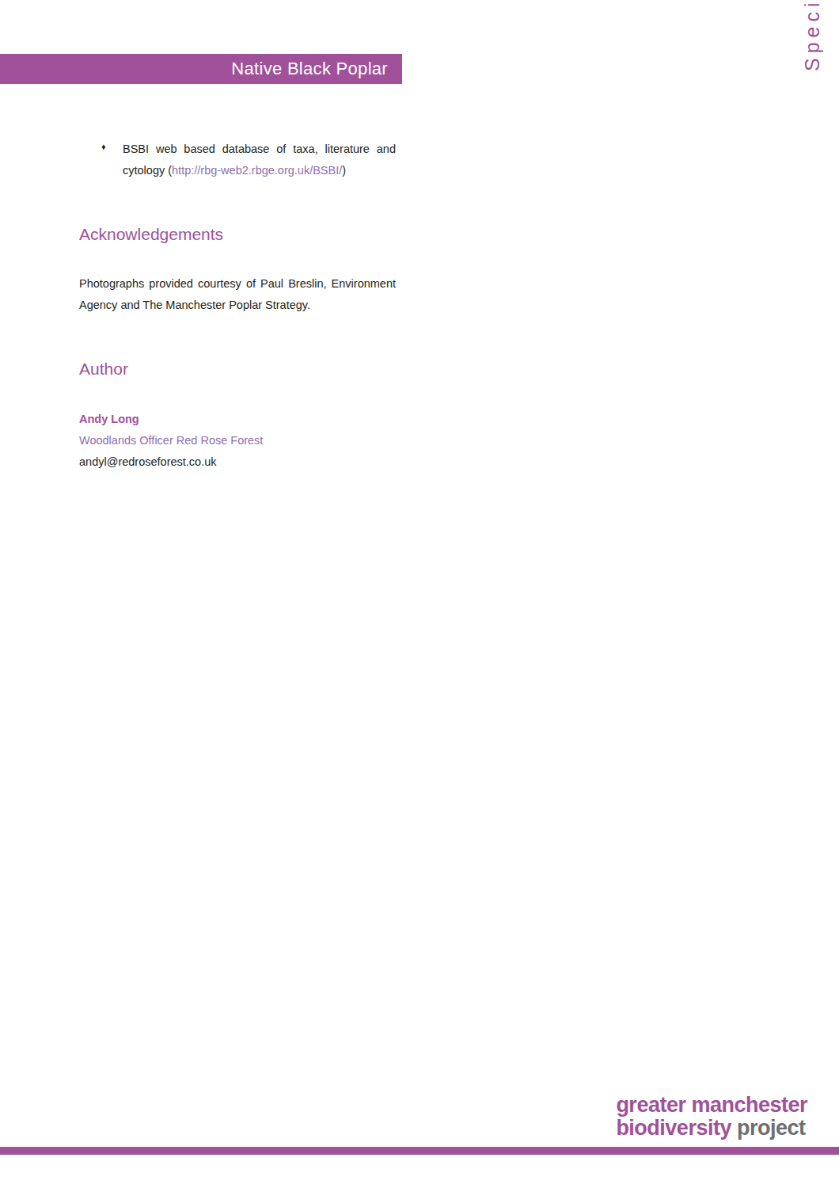Native Black Poplar
Species Action Plan 2009
BSBI web based database of taxa, literature and cytology (http://rbg-web2.rbge.org.uk/BSBI/)
Acknowledgements
Photographs provided courtesy of Paul Breslin, Environment Agency and The Manchester Poplar Strategy.
Author
Andy Long
Woodlands Officer Red Rose Forest
andyl@redroseforest.co.uk
greater manchester
biodiversity project